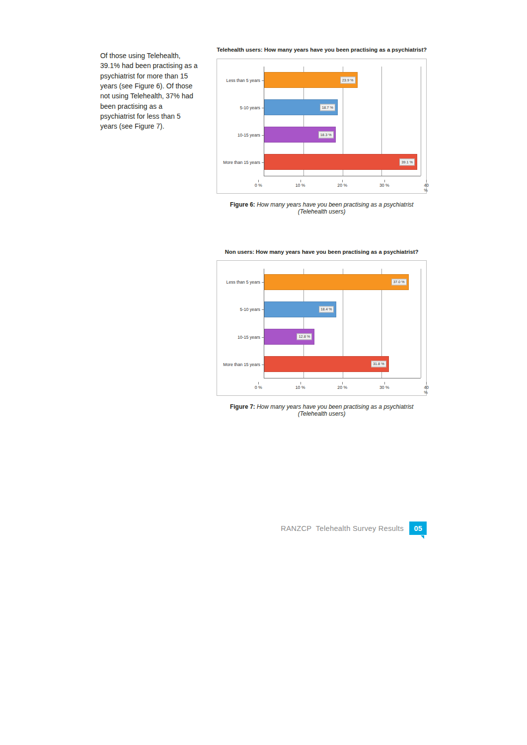Of those using Telehealth, 39.1% had been practising as a psychiatrist for more than 15 years (see Figure 6). Of those not using Telehealth, 37% had been practising as a psychiatrist for less than 5 years (see Figure 7).
Telehealth users: How many years have you been practising as a psychiatrist?
Less than 5 years
5-10 years
10-15 years
More than 15 years
23.9 %
18.7 %
18.3 %
39.1 %
0 %
10 %
20 %
30 %
40 %
Figure 6: How many years have you been practising as a psychiatrist (Telehealth users)
Non users: How many years have you been practising as a psychiatrist?
Less than 5 years
5-10 years
10-15 years
More than 15 years
37.0 %
18.4 %
12.8 %
31.8 %
0 %
10 %
20 %
30 %
40 %
Figure 7: How many years have you been practising as a psychiatrist (Telehealth users)
RANZCP Telehealth Survey Results 05